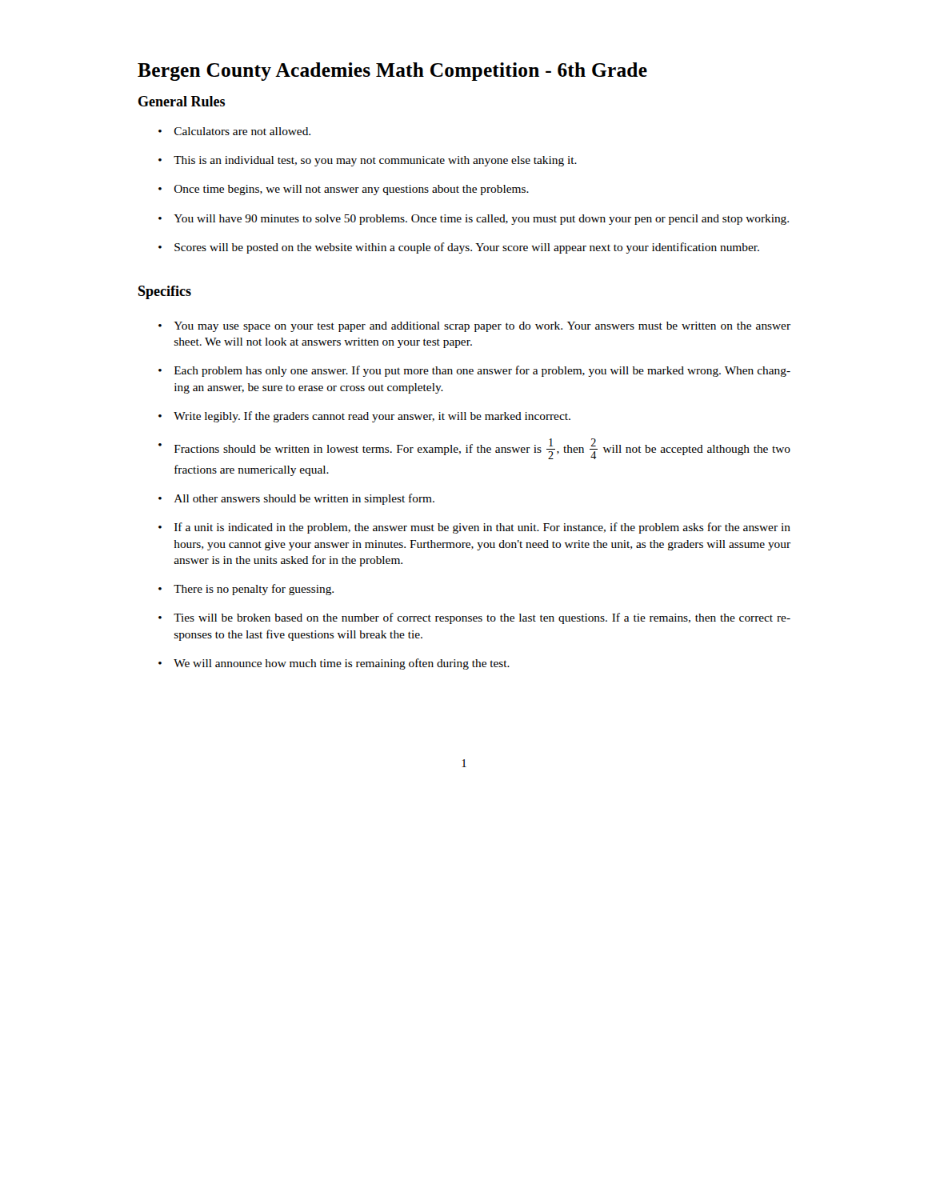Bergen County Academies Math Competition - 6th Grade
General Rules
Calculators are not allowed.
This is an individual test, so you may not communicate with anyone else taking it.
Once time begins, we will not answer any questions about the problems.
You will have 90 minutes to solve 50 problems. Once time is called, you must put down your pen or pencil and stop working.
Scores will be posted on the website within a couple of days. Your score will appear next to your identification number.
Specifics
You may use space on your test paper and additional scrap paper to do work. Your answers must be written on the answer sheet. We will not look at answers written on your test paper.
Each problem has only one answer. If you put more than one answer for a problem, you will be marked wrong. When changing an answer, be sure to erase or cross out completely.
Write legibly. If the graders cannot read your answer, it will be marked incorrect.
Fractions should be written in lowest terms. For example, if the answer is 12, then 24 will not be accepted although the two fractions are numerically equal.
All other answers should be written in simplest form.
If a unit is indicated in the problem, the answer must be given in that unit. For instance, if the problem asks for the answer in hours, you cannot give your answer in minutes. Furthermore, you don't need to write the unit, as the graders will assume your answer is in the units asked for in the problem.
There is no penalty for guessing.
Ties will be broken based on the number of correct responses to the last ten questions. If a tie remains, then the correct responses to the last five questions will break the tie.
We will announce how much time is remaining often during the test.
1